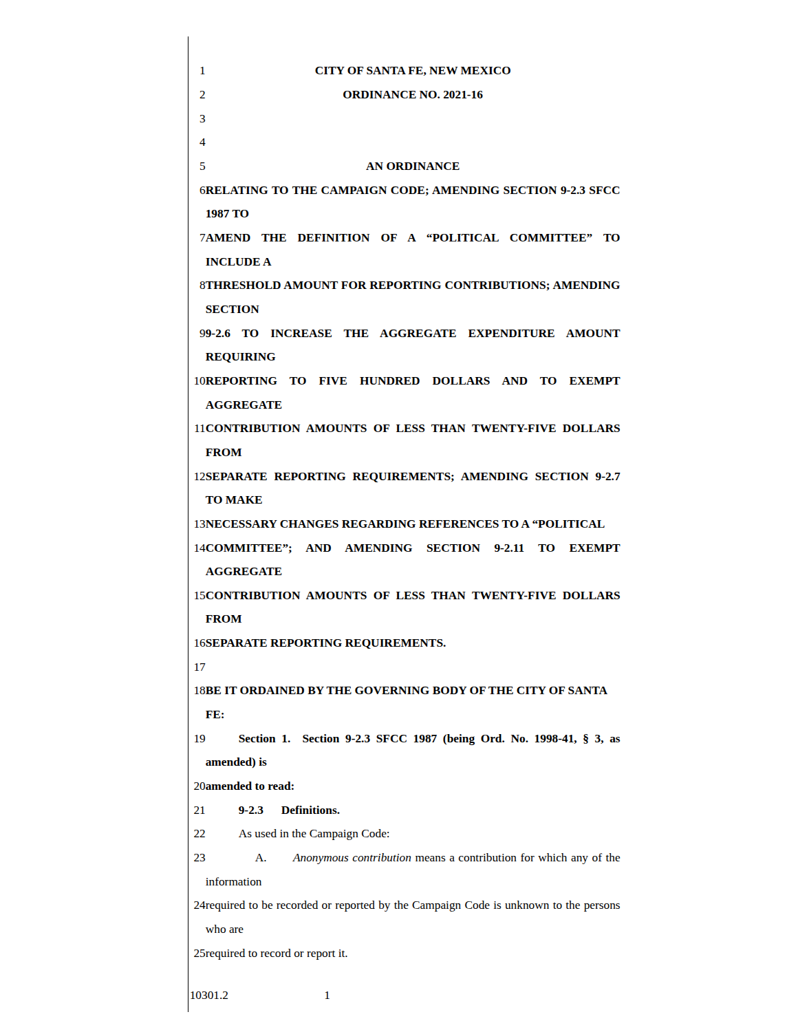| 1 | CITY OF SANTA FE, NEW MEXICO |
| 2 | ORDINANCE NO. 2021-16 |
| 3 | |
| 4 | |
| 5 | AN ORDINANCE |
| 6 | RELATING TO THE CAMPAIGN CODE; AMENDING SECTION 9-2.3 SFCC 1987 TO |
| 7 | AMEND THE DEFINITION OF A “POLITICAL COMMITTEE” TO INCLUDE A |
| 8 | THRESHOLD AMOUNT FOR REPORTING CONTRIBUTIONS; AMENDING SECTION |
| 9 | 9-2.6 TO INCREASE THE AGGREGATE EXPENDITURE AMOUNT REQUIRING |
| 10 | REPORTING TO FIVE HUNDRED DOLLARS AND TO EXEMPT AGGREGATE |
| 11 | CONTRIBUTION AMOUNTS OF LESS THAN TWENTY-FIVE DOLLARS FROM |
| 12 | SEPARATE REPORTING REQUIREMENTS; AMENDING SECTION 9-2.7 TO MAKE |
| 13 | NECESSARY CHANGES REGARDING REFERENCES TO A “POLITICAL |
| 14 | COMMITTEE”; AND AMENDING SECTION 9-2.11 TO EXEMPT AGGREGATE |
| 15 | CONTRIBUTION AMOUNTS OF LESS THAN TWENTY-FIVE DOLLARS FROM |
| 16 | SEPARATE REPORTING REQUIREMENTS. |
| 17 | |
| 18 | BE IT ORDAINED BY THE GOVERNING BODY OF THE CITY OF SANTA FE: |
| 19 | Section 1. Section 9-2.3 SFCC 1987 (being Ord. No. 1998-41, § 3, as amended) is |
| 20 | amended to read: |
| 21 | 9-2.3 Definitions. |
| 22 | As used in the Campaign Code: |
| 23 | A. Anonymous contribution means a contribution for which any of the information |
| 24 | required to be recorded or reported by the Campaign Code is unknown to the persons who are |
| 25 | required to record or report it. |
10301.2 1